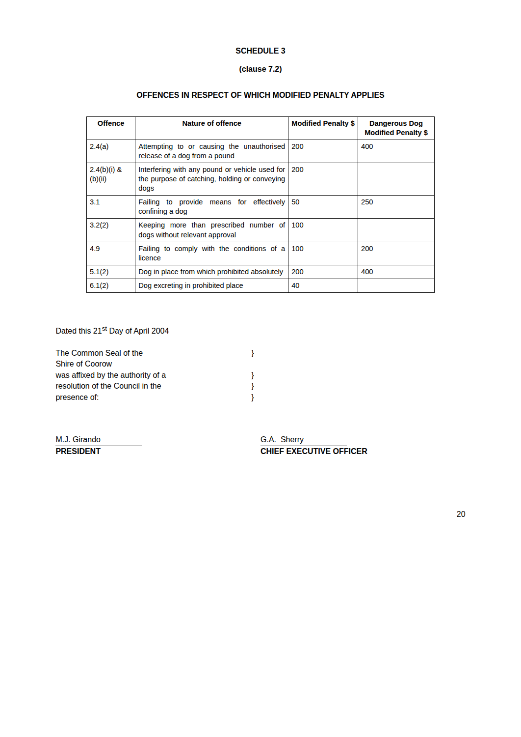SCHEDULE 3
(clause 7.2)
OFFENCES IN RESPECT OF WHICH MODIFIED PENALTY APPLIES
| Offence | Nature of offence | Modified Penalty $ | Dangerous Dog Modified Penalty $ |
| --- | --- | --- | --- |
| 2.4(a) | Attempting to or causing the unauthorised release of a dog from a pound | 200 | 400 |
| 2.4(b)(i) & (b)(ii) | Interfering with any pound or vehicle used for the purpose of catching, holding or conveying dogs | 200 | |
| 3.1 | Failing to provide means for effectively confining a dog | 50 | 250 |
| 3.2(2) | Keeping more than prescribed number of dogs without relevant approval | 100 | |
| 4.9 | Failing to comply with the conditions of a licence | 100 | 200 |
| 5.1(2) | Dog in place from which prohibited absolutely | 200 | 400 |
| 6.1(2) | Dog excreting in prohibited place | 40 | |
Dated this 21st Day of April 2004
| The Common Seal of the | } |
| Shire of Coorow | |
| was affixed by the authority of a | } |
| resolution of the Council in the | } |
| presence of: | } |
| M.J. Girando PRESIDENT | G.A. Sherry CHIEF EXECUTIVE OFFICER |
20